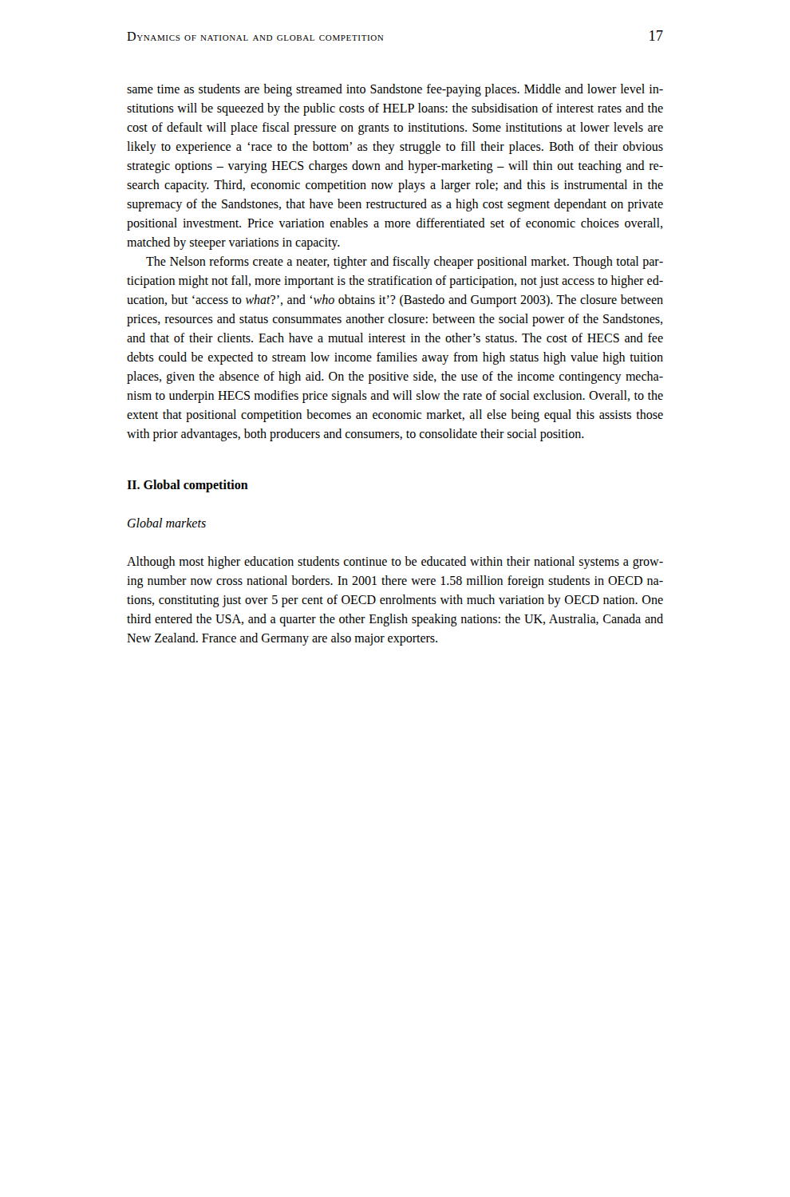Dynamics of national and global competition 17
same time as students are being streamed into Sandstone fee-paying places. Middle and lower level institutions will be squeezed by the public costs of HELP loans: the subsidisation of interest rates and the cost of default will place fiscal pressure on grants to institutions. Some institutions at lower levels are likely to experience a ‘race to the bottom’ as they struggle to fill their places. Both of their obvious strategic options – varying HECS charges down and hyper-marketing – will thin out teaching and research capacity. Third, economic competition now plays a larger role; and this is instrumental in the supremacy of the Sandstones, that have been restructured as a high cost segment dependant on private positional investment. Price variation enables a more differentiated set of economic choices overall, matched by steeper variations in capacity.
The Nelson reforms create a neater, tighter and fiscally cheaper positional market. Though total participation might not fall, more important is the stratification of participation, not just access to higher education, but ‘access to what?’, and ‘who obtains it’? (Bastedo and Gumport 2003). The closure between prices, resources and status consummates another closure: between the social power of the Sandstones, and that of their clients. Each have a mutual interest in the other’s status. The cost of HECS and fee debts could be expected to stream low income families away from high status high value high tuition places, given the absence of high aid. On the positive side, the use of the income contingency mechanism to underpin HECS modifies price signals and will slow the rate of social exclusion. Overall, to the extent that positional competition becomes an economic market, all else being equal this assists those with prior advantages, both producers and consumers, to consolidate their social position.
II. Global competition
Global markets
Although most higher education students continue to be educated within their national systems a growing number now cross national borders. In 2001 there were 1.58 million foreign students in OECD nations, constituting just over 5 per cent of OECD enrolments with much variation by OECD nation. One third entered the USA, and a quarter the other English speaking nations: the UK, Australia, Canada and New Zealand. France and Germany are also major exporters.